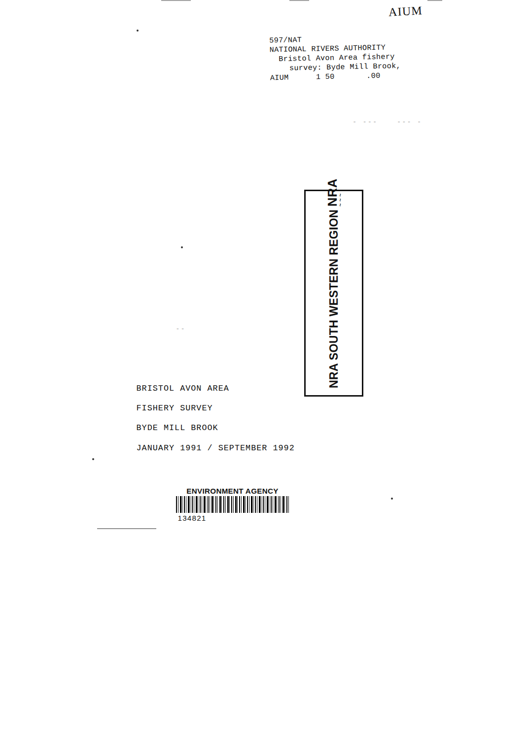AIUM
597/NAT
NATIONAL RIVERS AUTHORITY
Bristol Avon Area fishery
survey: Byde Mill Brook,
AIUM 1 50 .00
- ---
--- -
--
NRA SOUTH WESTERN REGION NRA ~~~
BRISTOL AVON AREA
FISHERY SURVEY
BYDE MILL BROOK
JANUARY 1991 / SEPTEMBER 1992
ENVIRONMENT AGENCY
134821